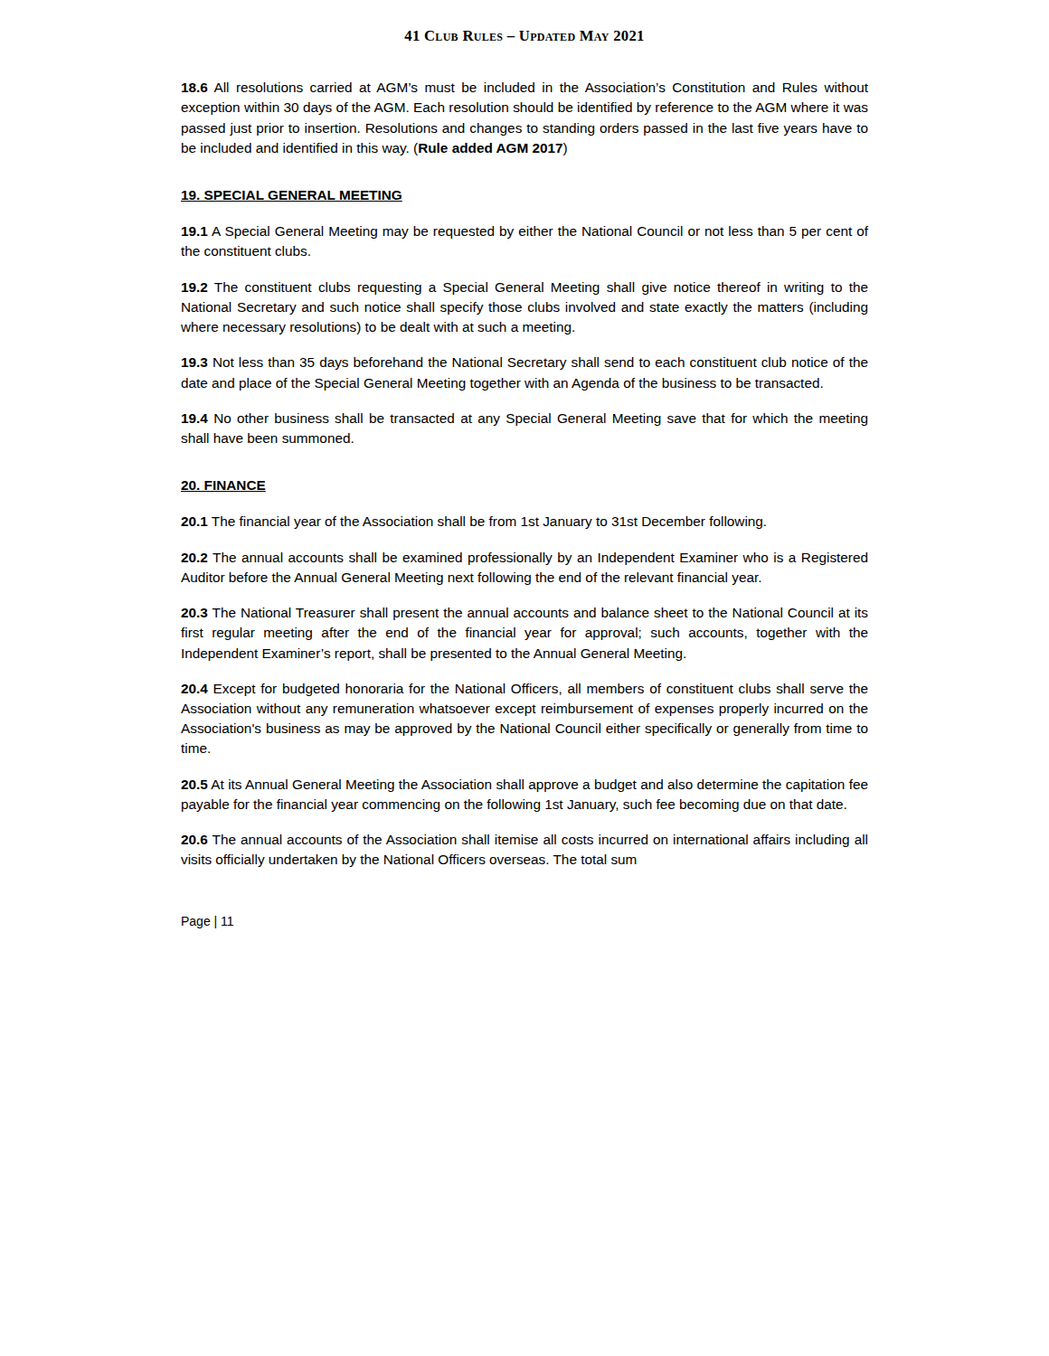41 Club Rules – Updated May 2021
18.6 All resolutions carried at AGM’s must be included in the Association’s Constitution and Rules without exception within 30 days of the AGM. Each resolution should be identified by reference to the AGM where it was passed just prior to insertion. Resolutions and changes to standing orders passed in the last five years have to be included and identified in this way. (Rule added AGM 2017)
19. SPECIAL GENERAL MEETING
19.1 A Special General Meeting may be requested by either the National Council or not less than 5 per cent of the constituent clubs.
19.2 The constituent clubs requesting a Special General Meeting shall give notice thereof in writing to the National Secretary and such notice shall specify those clubs involved and state exactly the matters (including where necessary resolutions) to be dealt with at such a meeting.
19.3 Not less than 35 days beforehand the National Secretary shall send to each constituent club notice of the date and place of the Special General Meeting together with an Agenda of the business to be transacted.
19.4 No other business shall be transacted at any Special General Meeting save that for which the meeting shall have been summoned.
20. FINANCE
20.1 The financial year of the Association shall be from 1st January to 31st December following.
20.2 The annual accounts shall be examined professionally by an Independent Examiner who is a Registered Auditor before the Annual General Meeting next following the end of the relevant financial year.
20.3 The National Treasurer shall present the annual accounts and balance sheet to the National Council at its first regular meeting after the end of the financial year for approval; such accounts, together with the Independent Examiner’s report, shall be presented to the Annual General Meeting.
20.4 Except for budgeted honoraria for the National Officers, all members of constituent clubs shall serve the Association without any remuneration whatsoever except reimbursement of expenses properly incurred on the Association's business as may be approved by the National Council either specifically or generally from time to time.
20.5 At its Annual General Meeting the Association shall approve a budget and also determine the capitation fee payable for the financial year commencing on the following 1st January, such fee becoming due on that date.
20.6 The annual accounts of the Association shall itemise all costs incurred on international affairs including all visits officially undertaken by the National Officers overseas. The total sum
Page | 11